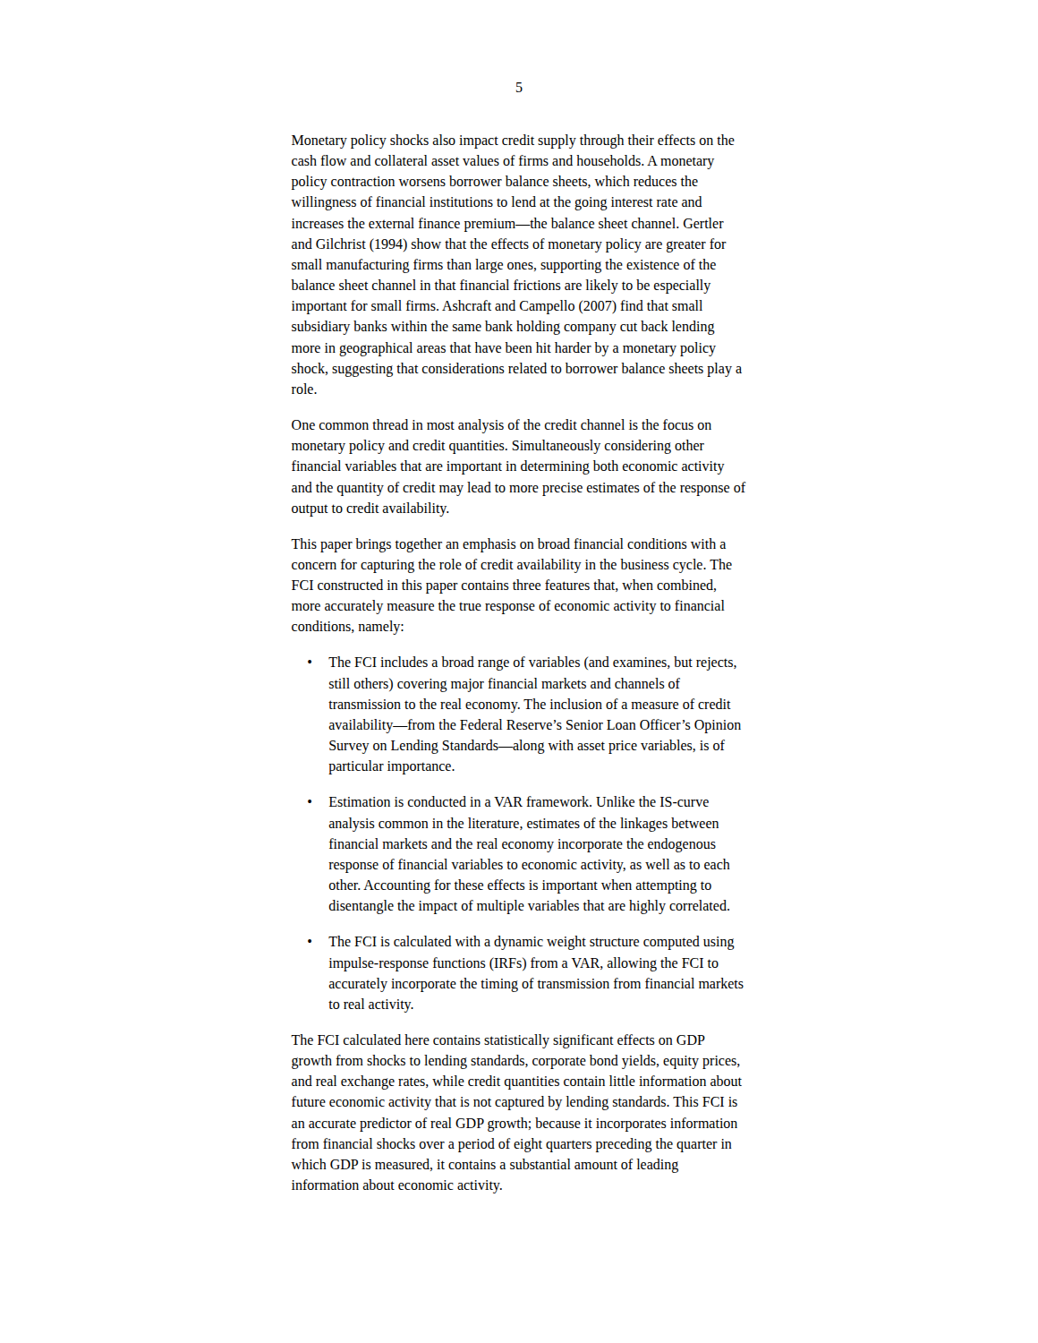5
Monetary policy shocks also impact credit supply through their effects on the cash flow and collateral asset values of firms and households. A monetary policy contraction worsens borrower balance sheets, which reduces the willingness of financial institutions to lend at the going interest rate and increases the external finance premium—the balance sheet channel. Gertler and Gilchrist (1994) show that the effects of monetary policy are greater for small manufacturing firms than large ones, supporting the existence of the balance sheet channel in that financial frictions are likely to be especially important for small firms. Ashcraft and Campello (2007) find that small subsidiary banks within the same bank holding company cut back lending more in geographical areas that have been hit harder by a monetary policy shock, suggesting that considerations related to borrower balance sheets play a role.
One common thread in most analysis of the credit channel is the focus on monetary policy and credit quantities. Simultaneously considering other financial variables that are important in determining both economic activity and the quantity of credit may lead to more precise estimates of the response of output to credit availability.
This paper brings together an emphasis on broad financial conditions with a concern for capturing the role of credit availability in the business cycle. The FCI constructed in this paper contains three features that, when combined, more accurately measure the true response of economic activity to financial conditions, namely:
The FCI includes a broad range of variables (and examines, but rejects, still others) covering major financial markets and channels of transmission to the real economy. The inclusion of a measure of credit availability—from the Federal Reserve’s Senior Loan Officer’s Opinion Survey on Lending Standards—along with asset price variables, is of particular importance.
Estimation is conducted in a VAR framework. Unlike the IS-curve analysis common in the literature, estimates of the linkages between financial markets and the real economy incorporate the endogenous response of financial variables to economic activity, as well as to each other. Accounting for these effects is important when attempting to disentangle the impact of multiple variables that are highly correlated.
The FCI is calculated with a dynamic weight structure computed using impulse-response functions (IRFs) from a VAR, allowing the FCI to accurately incorporate the timing of transmission from financial markets to real activity.
The FCI calculated here contains statistically significant effects on GDP growth from shocks to lending standards, corporate bond yields, equity prices, and real exchange rates, while credit quantities contain little information about future economic activity that is not captured by lending standards. This FCI is an accurate predictor of real GDP growth; because it incorporates information from financial shocks over a period of eight quarters preceding the quarter in which GDP is measured, it contains a substantial amount of leading information about economic activity.